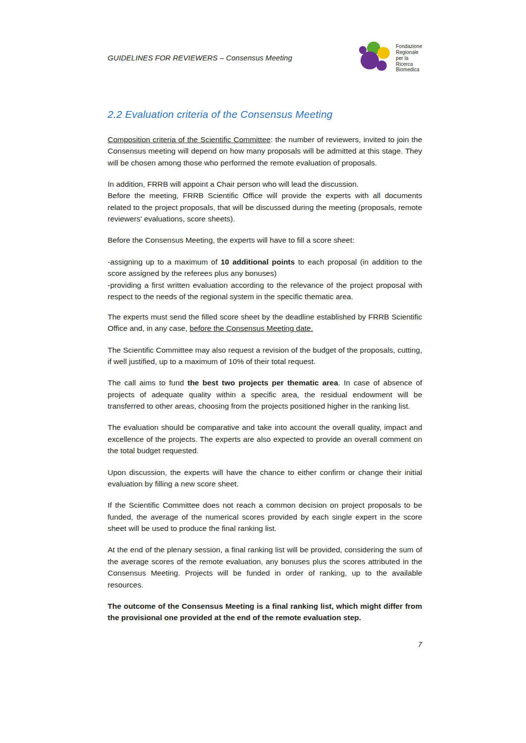GUIDELINES FOR REVIEWERS – Consensus Meeting
Fondazione Regionale per la Ricerca Biomedica
2.2 Evaluation criteria of the Consensus Meeting
Composition criteria of the Scientific Committee: the number of reviewers, invited to join the Consensus meeting will depend on how many proposals will be admitted at this stage. They will be chosen among those who performed the remote evaluation of proposals.
In addition, FRRB will appoint a Chair person who will lead the discussion.
Before the meeting, FRRB Scientific Office will provide the experts with all documents related to the project proposals, that will be discussed during the meeting (proposals, remote reviewers' evaluations, score sheets).
Before the Consensus Meeting, the experts will have to fill a score sheet:
-assigning up to a maximum of 10 additional points to each proposal (in addition to the score assigned by the referees plus any bonuses)
-providing a first written evaluation according to the relevance of the project proposal with respect to the needs of the regional system in the specific thematic area.
The experts must send the filled score sheet by the deadline established by FRRB Scientific Office and, in any case, before the Consensus Meeting date.
The Scientific Committee may also request a revision of the budget of the proposals, cutting, if well justified, up to a maximum of 10% of their total request.
The call aims to fund the best two projects per thematic area. In case of absence of projects of adequate quality within a specific area, the residual endowment will be transferred to other areas, choosing from the projects positioned higher in the ranking list.
The evaluation should be comparative and take into account the overall quality, impact and excellence of the projects. The experts are also expected to provide an overall comment on the total budget requested.
Upon discussion, the experts will have the chance to either confirm or change their initial evaluation by filling a new score sheet.
If the Scientific Committee does not reach a common decision on project proposals to be funded, the average of the numerical scores provided by each single expert in the score sheet will be used to produce the final ranking list.
At the end of the plenary session, a final ranking list will be provided, considering the sum of the average scores of the remote evaluation, any bonuses plus the scores attributed in the Consensus Meeting. Projects will be funded in order of ranking, up to the available resources.
The outcome of the Consensus Meeting is a final ranking list, which might differ from the provisional one provided at the end of the remote evaluation step.
7